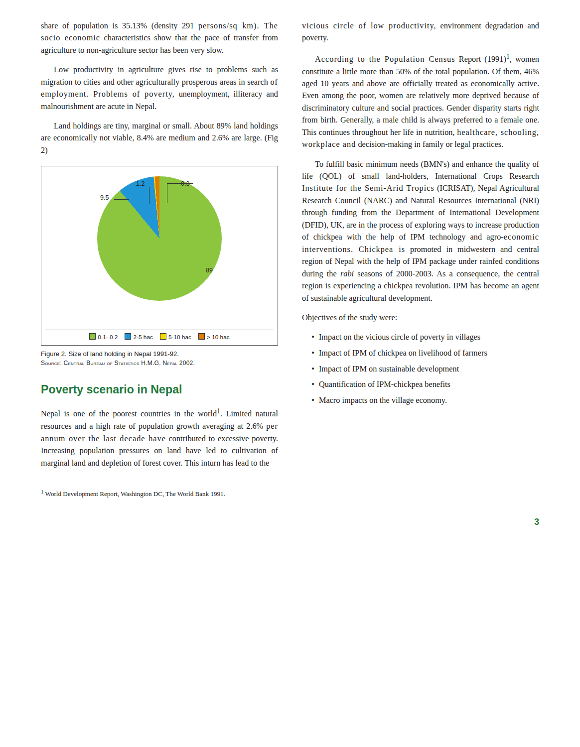share of population is 35.13% (density 291 persons/sq km). The socio economic characteristics show that the pace of transfer from agriculture to non-agriculture sector has been very slow.
Low productivity in agriculture gives rise to problems such as migration to cities and other agriculturally prosperous areas in search of employment. Problems of poverty, unemployment, illiteracy and malnourishment are acute in Nepal.
Land holdings are tiny, marginal or small. About 89% land holdings are economically not viable, 8.4% are medium and 2.6% are large. (Fig 2)
89 9.5 1.2 0.3
0.1- 0.2 2-5 hac 5-10 hac > 10 hac
Figure 2. Size of land holding in Nepal 1991-92.
Source: Central Bureau of Statistics H.M.G. Nepal 2002.
Poverty scenario in Nepal
Nepal is one of the poorest countries in the world1. Limited natural resources and a high rate of population growth averaging at 2.6% per annum over the last decade have contributed to excessive poverty. Increasing population pressures on land have led to cultivation of marginal land and depletion of forest cover. This inturn has lead to the
vicious circle of low productivity, environment degradation and poverty.
According to the Population Census Report (1991)1, women constitute a little more than 50% of the total population. Of them, 46% aged 10 years and above are officially treated as economically active. Even among the poor, women are relatively more deprived because of discriminatory culture and social practices. Gender disparity starts right from birth. Generally, a male child is always preferred to a female one. This continues throughout her life in nutrition, healthcare, schooling, workplace and decision-making in family or legal practices.
To fulfill basic minimum needs (BMN's) and enhance the quality of life (QOL) of small land-holders, International Crops Research Institute for the Semi-Arid Tropics (ICRISAT), Nepal Agricultural Research Council (NARC) and Natural Resources International (NRI) through funding from the Department of International Development (DFID), UK, are in the process of exploring ways to increase production of chickpea with the help of IPM technology and agro-economic interventions. Chickpea is promoted in midwestern and central region of Nepal with the help of IPM package under rainfed conditions during the rabi seasons of 2000-2003. As a consequence, the central region is experiencing a chickpea revolution. IPM has become an agent of sustainable agricultural development.
Objectives of the study were:
Impact on the vicious circle of poverty in villages
Impact of IPM of chickpea on livelihood of farmers
Impact of IPM on sustainable development
Quantification of IPM-chickpea benefits
Macro impacts on the village economy.
1 World Development Report, Washington DC, The World Bank 1991.
3